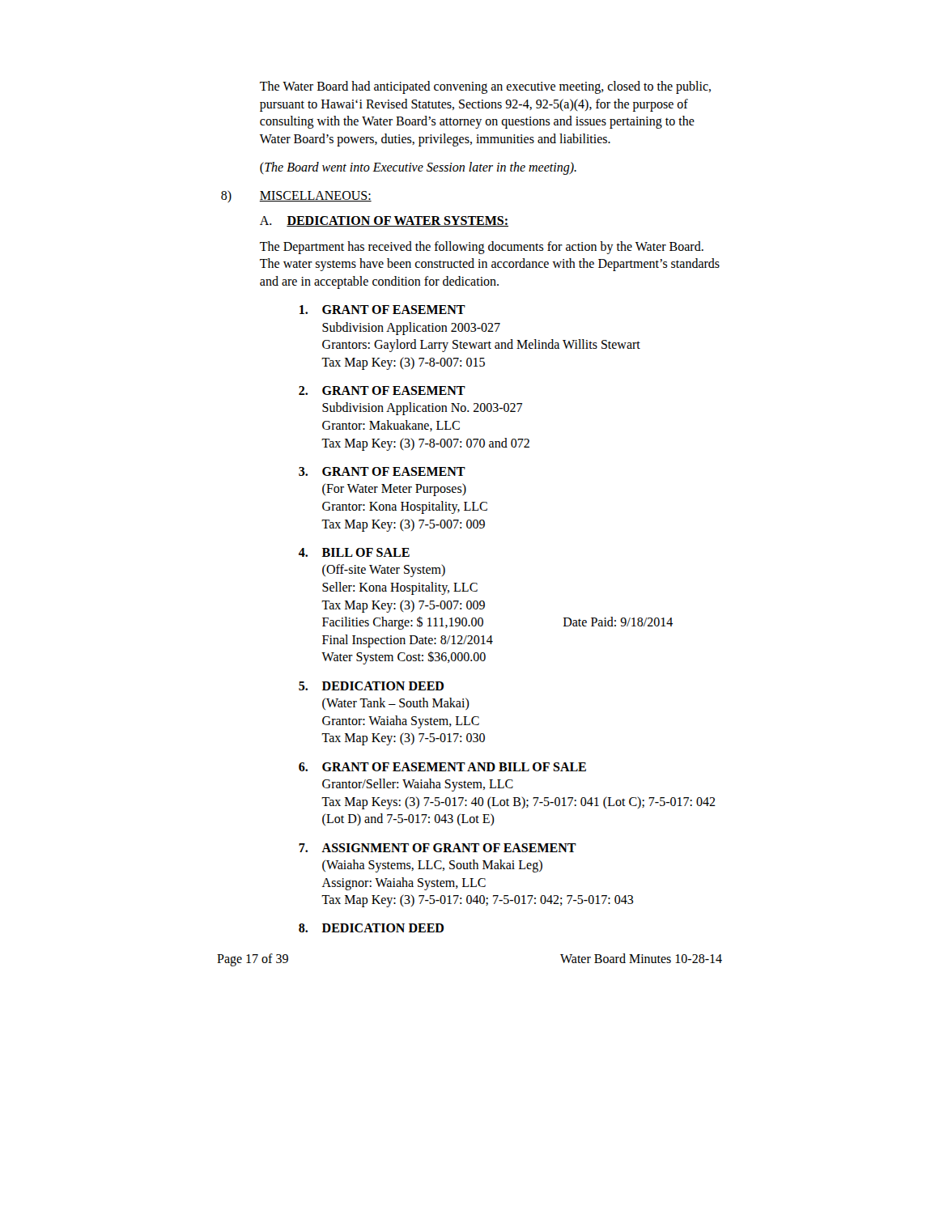The Water Board had anticipated convening an executive meeting, closed to the public, pursuant to Hawaiʻi Revised Statutes, Sections 92-4, 92-5(a)(4), for the purpose of consulting with the Water Board’s attorney on questions and issues pertaining to the Water Board’s powers, duties, privileges, immunities and liabilities.
(The Board went into Executive Session later in the meeting).
8)
MISCELLANEOUS:
A.
DEDICATION OF WATER SYSTEMS:
The Department has received the following documents for action by the Water Board. The water systems have been constructed in accordance with the Department’s standards and are in acceptable condition for dedication.
1.
GRANT OF EASEMENT
Subdivision Application 2003-027
Grantors: Gaylord Larry Stewart and Melinda Willits Stewart
Tax Map Key: (3) 7-8-007: 015
2.
GRANT OF EASEMENT
Subdivision Application No. 2003-027
Grantor: Makuakane, LLC
Tax Map Key: (3) 7-8-007: 070 and 072
3.
GRANT OF EASEMENT
(For Water Meter Purposes)
Grantor: Kona Hospitality, LLC
Tax Map Key: (3) 7-5-007: 009
4.
BILL OF SALE
(Off-site Water System)
Seller: Kona Hospitality, LLC
Tax Map Key: (3) 7-5-007: 009
Facilities Charge: $ 111,190.00
Date Paid: 9/18/2014
Final Inspection Date: 8/12/2014
Water System Cost: $36,000.00
5.
DEDICATION DEED
(Water Tank – South Makai)
Grantor: Waiaha System, LLC
Tax Map Key: (3) 7-5-017: 030
6.
GRANT OF EASEMENT AND BILL OF SALE
Grantor/Seller: Waiaha System, LLC
Tax Map Keys: (3) 7-5-017: 40 (Lot B); 7-5-017: 041 (Lot C); 7-5-017: 042 (Lot D) and 7-5-017: 043 (Lot E)
7.
ASSIGNMENT OF GRANT OF EASEMENT
(Waiaha Systems, LLC, South Makai Leg)
Assignor: Waiaha System, LLC
Tax Map Key: (3) 7-5-017: 040; 7-5-017: 042; 7-5-017: 043
8.
DEDICATION DEED
Page 17 of 39
Water Board Minutes 10-28-14